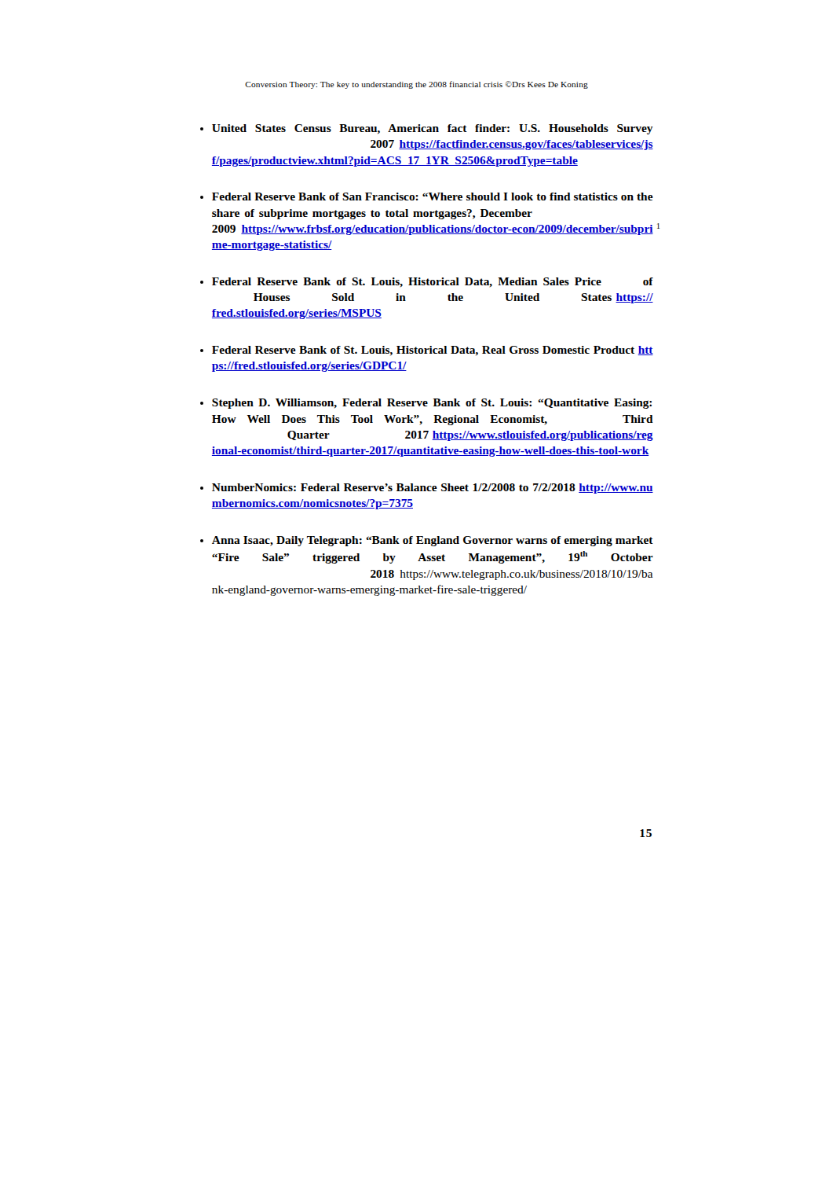Conversion Theory: The key to understanding the 2008 financial crisis ©Drs Kees De Koning
United States Census Bureau, American fact finder: U.S. Households Survey 2007 https://factfinder.census.gov/faces/tableservices/jsf/pages/productview.xhtml?pid=ACS_17_1YR_S2506&prodType=table
Federal Reserve Bank of San Francisco: “Where should I look to find statistics on the share of subprime mortgages to total mortgages?, December 20091 https://www.frbsf.org/education/publications/doctor-econ/2009/december/subprime-mortgage-statistics/
Federal Reserve Bank of St. Louis, Historical Data, Median Sales Price of Houses Sold in the United States https://fred.stlouisfed.org/series/MSPUS
Federal Reserve Bank of St. Louis, Historical Data, Real Gross Domestic Product https://fred.stlouisfed.org/series/GDPC1/
Stephen D. Williamson, Federal Reserve Bank of St. Louis: “Quantitative Easing: How Well Does This Tool Work”, Regional Economist, Third Quarter 2017 https://www.stlouisfed.org/publications/regional-economist/third-quarter-2017/quantitative-easing-how-well-does-this-tool-work
NumberNomics: Federal Reserve’s Balance Sheet 1/2/2008 to 7/2/2018 http://www.numbernomics.com/nomicsnotes/?p=7375
Anna Isaac, Daily Telegraph: “Bank of England Governor warns of emerging market “Fire Sale” triggered by Asset Management”, 19th October 2018 https://www.telegraph.co.uk/business/2018/10/19/bank-england-governor-warns-emerging-market-fire-sale-triggered/
15